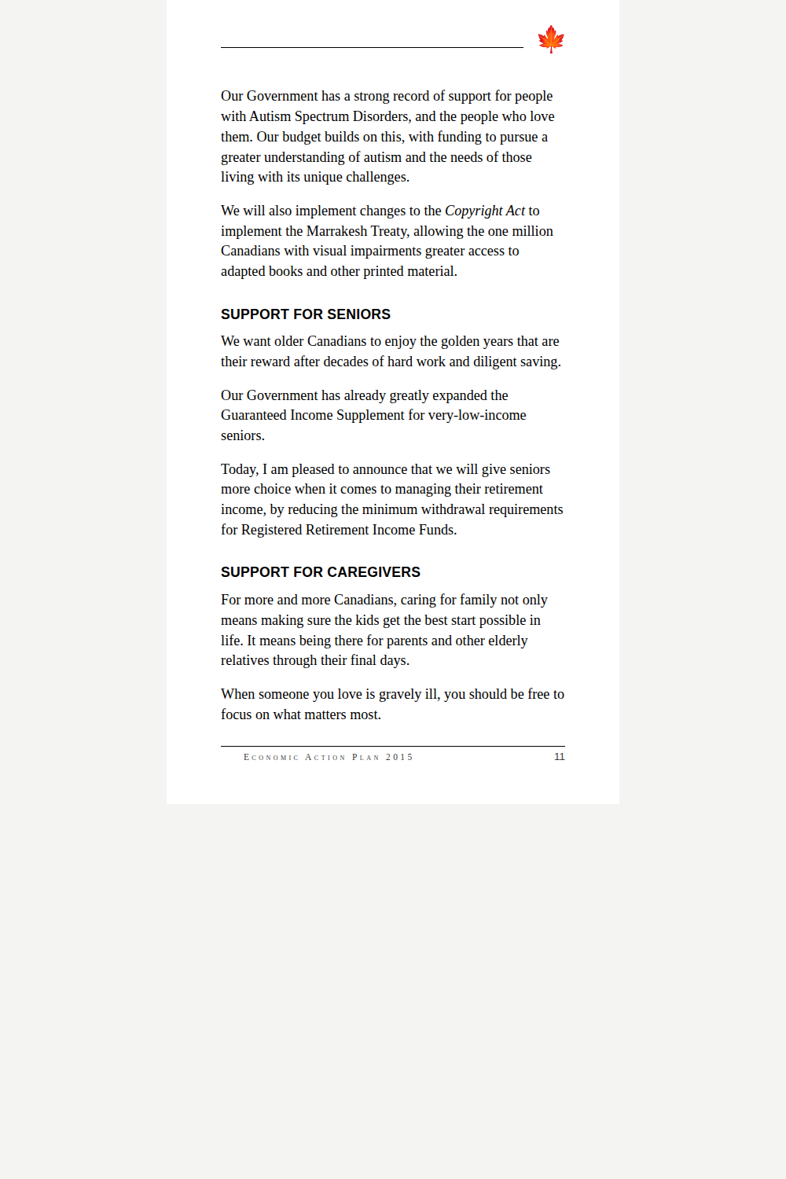🍁
Our Government has a strong record of support for people with Autism Spectrum Disorders, and the people who love them. Our budget builds on this, with funding to pursue a greater understanding of autism and the needs of those living with its unique challenges.
We will also implement changes to the Copyright Act to implement the Marrakesh Treaty, allowing the one million Canadians with visual impairments greater access to adapted books and other printed material.
SUPPORT FOR SENIORS
We want older Canadians to enjoy the golden years that are their reward after decades of hard work and diligent saving.
Our Government has already greatly expanded the Guaranteed Income Supplement for very-low-income seniors.
Today, I am pleased to announce that we will give seniors more choice when it comes to managing their retirement income, by reducing the minimum withdrawal requirements for Registered Retirement Income Funds.
SUPPORT FOR CAREGIVERS
For more and more Canadians, caring for family not only means making sure the kids get the best start possible in life. It means being there for parents and other elderly relatives through their final days.
When someone you love is gravely ill, you should be free to focus on what matters most.
Economic Action Plan 2015 11